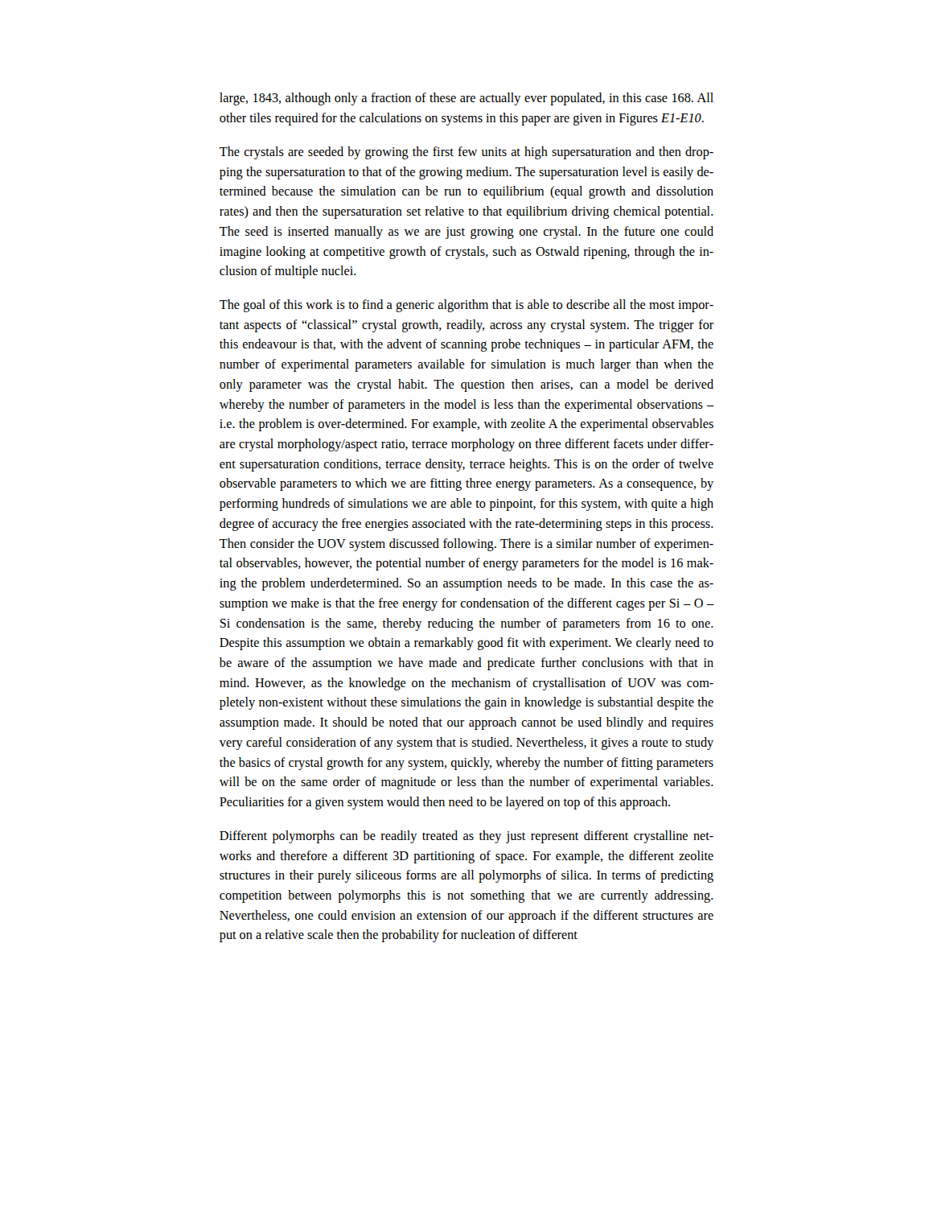large, 1843, although only a fraction of these are actually ever populated, in this case 168. All other tiles required for the calculations on systems in this paper are given in Figures E1-E10.
The crystals are seeded by growing the first few units at high supersaturation and then dropping the supersaturation to that of the growing medium. The supersaturation level is easily determined because the simulation can be run to equilibrium (equal growth and dissolution rates) and then the supersaturation set relative to that equilibrium driving chemical potential. The seed is inserted manually as we are just growing one crystal. In the future one could imagine looking at competitive growth of crystals, such as Ostwald ripening, through the inclusion of multiple nuclei.
The goal of this work is to find a generic algorithm that is able to describe all the most important aspects of “classical” crystal growth, readily, across any crystal system. The trigger for this endeavour is that, with the advent of scanning probe techniques – in particular AFM, the number of experimental parameters available for simulation is much larger than when the only parameter was the crystal habit. The question then arises, can a model be derived whereby the number of parameters in the model is less than the experimental observations – i.e. the problem is over-determined. For example, with zeolite A the experimental observables are crystal morphology/aspect ratio, terrace morphology on three different facets under different supersaturation conditions, terrace density, terrace heights. This is on the order of twelve observable parameters to which we are fitting three energy parameters. As a consequence, by performing hundreds of simulations we are able to pinpoint, for this system, with quite a high degree of accuracy the free energies associated with the rate-determining steps in this process. Then consider the UOV system discussed following. There is a similar number of experimental observables, however, the potential number of energy parameters for the model is 16 making the problem underdetermined. So an assumption needs to be made. In this case the assumption we make is that the free energy for condensation of the different cages per Si – O – Si condensation is the same, thereby reducing the number of parameters from 16 to one. Despite this assumption we obtain a remarkably good fit with experiment. We clearly need to be aware of the assumption we have made and predicate further conclusions with that in mind. However, as the knowledge on the mechanism of crystallisation of UOV was completely non-existent without these simulations the gain in knowledge is substantial despite the assumption made. It should be noted that our approach cannot be used blindly and requires very careful consideration of any system that is studied. Nevertheless, it gives a route to study the basics of crystal growth for any system, quickly, whereby the number of fitting parameters will be on the same order of magnitude or less than the number of experimental variables. Peculiarities for a given system would then need to be layered on top of this approach.
Different polymorphs can be readily treated as they just represent different crystalline networks and therefore a different 3D partitioning of space. For example, the different zeolite structures in their purely siliceous forms are all polymorphs of silica. In terms of predicting competition between polymorphs this is not something that we are currently addressing. Nevertheless, one could envision an extension of our approach if the different structures are put on a relative scale then the probability for nucleation of different